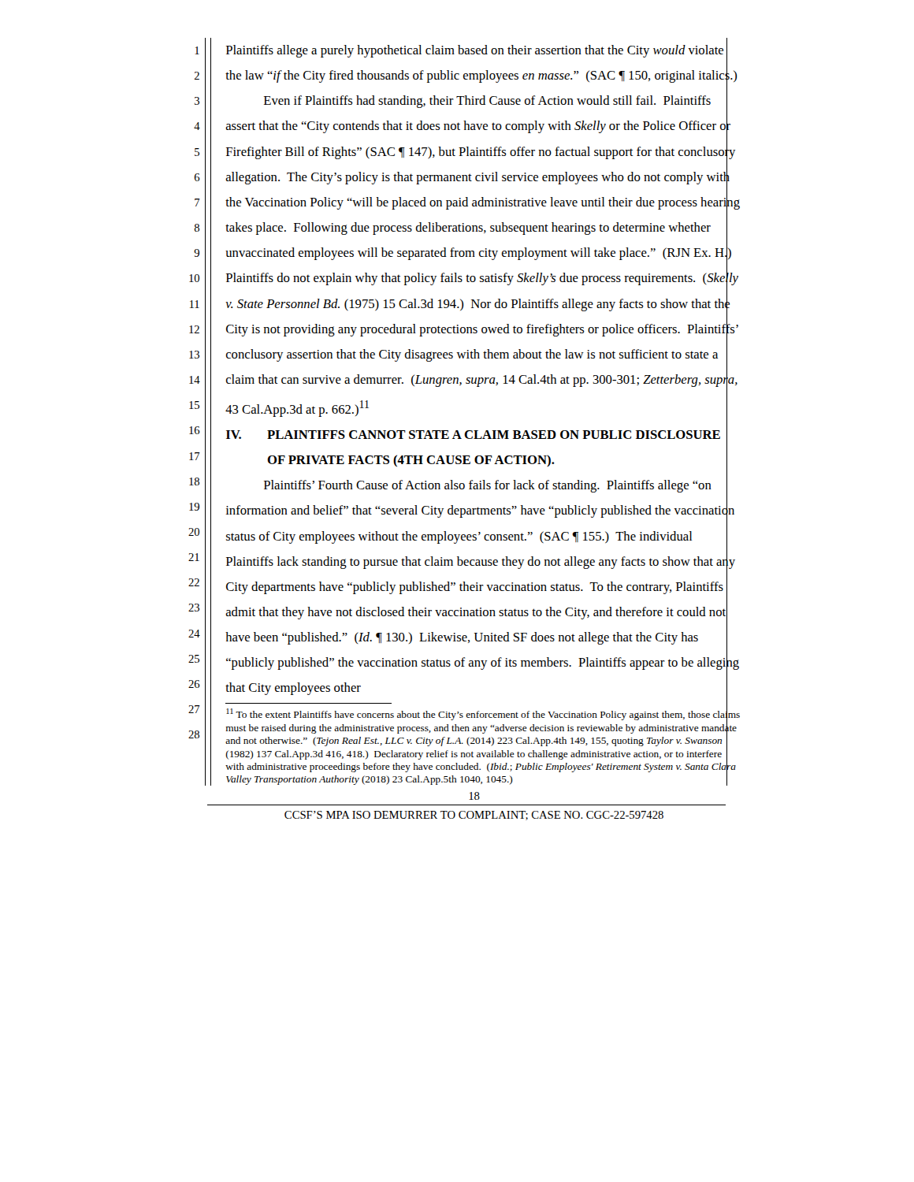1
2
3
4
5
6
7
8
9
10
11
12
13
14
15
16
17
18
19
20
21
22
23
24
25
26
27
28
Plaintiffs allege a purely hypothetical claim based on their assertion that the City would violate the law “if the City fired thousands of public employees en masse.” (SAC ¶ 150, original italics.)
Even if Plaintiffs had standing, their Third Cause of Action would still fail. Plaintiffs assert that the “City contends that it does not have to comply with Skelly or the Police Officer or Firefighter Bill of Rights” (SAC ¶ 147), but Plaintiffs offer no factual support for that conclusory allegation. The City’s policy is that permanent civil service employees who do not comply with the Vaccination Policy “will be placed on paid administrative leave until their due process hearing takes place. Following due process deliberations, subsequent hearings to determine whether unvaccinated employees will be separated from city employment will take place.” (RJN Ex. H.) Plaintiffs do not explain why that policy fails to satisfy Skelly’s due process requirements. (Skelly v. State Personnel Bd. (1975) 15 Cal.3d 194.) Nor do Plaintiffs allege any facts to show that the City is not providing any procedural protections owed to firefighters or police officers. Plaintiffs’ conclusory assertion that the City disagrees with them about the law is not sufficient to state a claim that can survive a demurrer. (Lungren, supra, 14 Cal.4th at pp. 300-301; Zetterberg, supra, 43 Cal.App.3d at p. 662.)11
IV. PLAINTIFFS CANNOT STATE A CLAIM BASED ON PUBLIC DISCLOSURE OF PRIVATE FACTS (4TH CAUSE OF ACTION).
Plaintiffs’ Fourth Cause of Action also fails for lack of standing. Plaintiffs allege “on information and belief” that “several City departments” have “publicly published the vaccination status of City employees without the employees’ consent.” (SAC ¶ 155.) The individual Plaintiffs lack standing to pursue that claim because they do not allege any facts to show that any City departments have “publicly published” their vaccination status. To the contrary, Plaintiffs admit that they have not disclosed their vaccination status to the City, and therefore it could not have been “published.” (Id. ¶ 130.) Likewise, United SF does not allege that the City has “publicly published” the vaccination status of any of its members. Plaintiffs appear to be alleging that City employees other
11 To the extent Plaintiffs have concerns about the City’s enforcement of the Vaccination Policy against them, those claims must be raised during the administrative process, and then any “adverse decision is reviewable by administrative mandate and not otherwise.” (Tejon Real Est., LLC v. City of L.A. (2014) 223 Cal.App.4th 149, 155, quoting Taylor v. Swanson (1982) 137 Cal.App.3d 416, 418.) Declaratory relief is not available to challenge administrative action, or to interfere with administrative proceedings before they have concluded. (Ibid.; Public Employees' Retirement System v. Santa Clara Valley Transportation Authority (2018) 23 Cal.App.5th 1040, 1045.)
18
CCSF’S MPA ISO DEMURRER TO COMPLAINT; CASE NO. CGC-22-597428